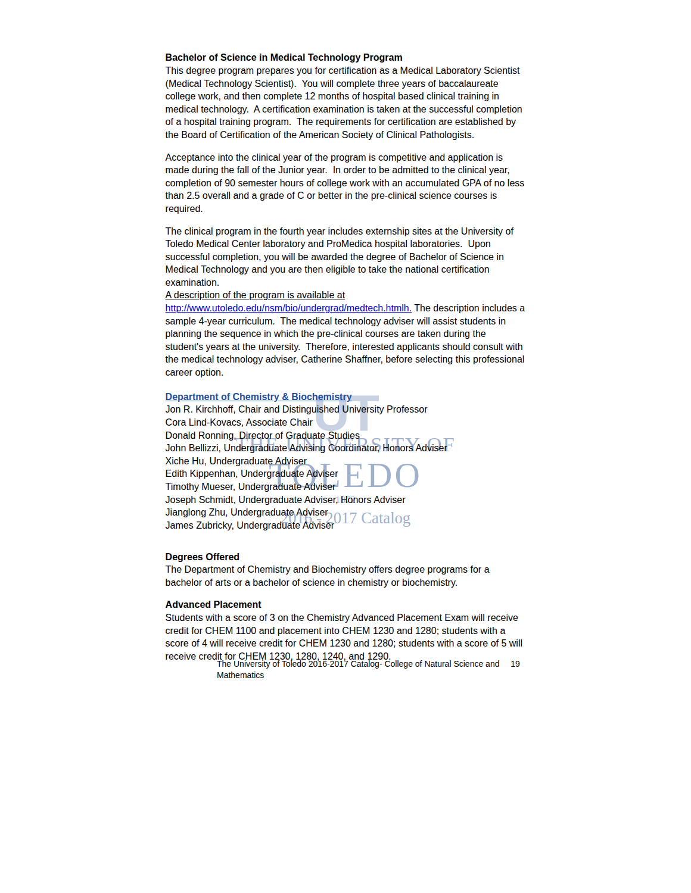Bachelor of Science in Medical Technology Program
This degree program prepares you for certification as a Medical Laboratory Scientist (Medical Technology Scientist). You will complete three years of baccalaureate college work, and then complete 12 months of hospital based clinical training in medical technology. A certification examination is taken at the successful completion of a hospital training program. The requirements for certification are established by the Board of Certification of the American Society of Clinical Pathologists.
Acceptance into the clinical year of the program is competitive and application is made during the fall of the Junior year. In order to be admitted to the clinical year, completion of 90 semester hours of college work with an accumulated GPA of no less than 2.5 overall and a grade of C or better in the pre-clinical science courses is required.
The clinical program in the fourth year includes externship sites at the University of Toledo Medical Center laboratory and ProMedica hospital laboratories. Upon successful completion, you will be awarded the degree of Bachelor of Science in Medical Technology and you are then eligible to take the national certification examination.
A description of the program is available at
http://www.utoledo.edu/nsm/bio/undergrad/medtech.htmlh. The description includes a sample 4-year curriculum. The medical technology adviser will assist students in planning the sequence in which the pre-clinical courses are taken during the student's years at the university. Therefore, interested applicants should consult with the medical technology adviser, Catherine Shaffner, before selecting this professional career option.
UT
THE UNIVERSITY OF
TOLEDO
1872
2016 - 2017 Catalog
Department of Chemistry & Biochemistry
Jon R. Kirchhoff, Chair and Distinguished University Professor
Cora Lind-Kovacs, Associate Chair
Donald Ronning, Director of Graduate Studies
John Bellizzi, Undergraduate Advising Coordinator, Honors Adviser
Xiche Hu, Undergraduate Adviser
Edith Kippenhan, Undergraduate Adviser
Timothy Mueser, Undergraduate Adviser
Joseph Schmidt, Undergraduate Adviser, Honors Adviser
Jianglong Zhu, Undergraduate Adviser
James Zubricky, Undergraduate Adviser
Degrees Offered
The Department of Chemistry and Biochemistry offers degree programs for a bachelor of arts or a bachelor of science in chemistry or biochemistry.
Advanced Placement
Students with a score of 3 on the Chemistry Advanced Placement Exam will receive credit for CHEM 1100 and placement into CHEM 1230 and 1280; students with a score of 4 will receive credit for CHEM 1230 and 1280; students with a score of 5 will receive credit for CHEM 1230, 1280, 1240, and 1290.
The University of Toledo 2016-2017 Catalog- College of Natural Science and Mathematics
19